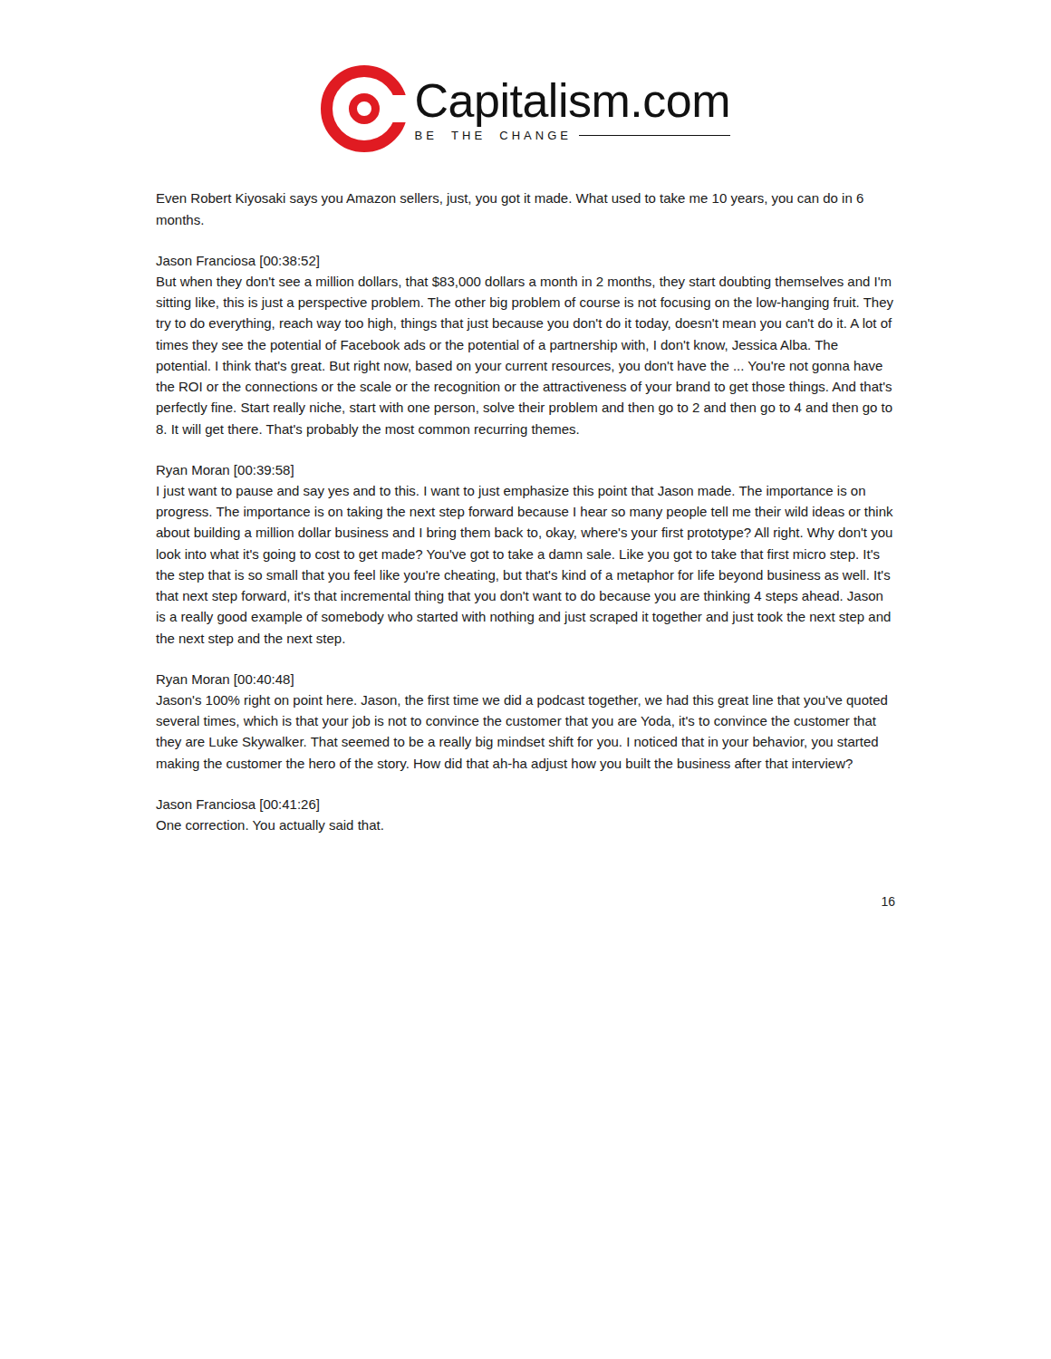Capitalism.com
BE THE CHANGE
Even Robert Kiyosaki says you Amazon sellers, just, you got it made. What used to take me 10 years, you can do in 6 months.
Jason Franciosa [00:38:52]
But when they don't see a million dollars, that $83,000 dollars a month in 2 months, they start doubting themselves and I'm sitting like, this is just a perspective problem. The other big problem of course is not focusing on the low-hanging fruit. They try to do everything, reach way too high, things that just because you don't do it today, doesn't mean you can't do it. A lot of times they see the potential of Facebook ads or the potential of a partnership with, I don't know, Jessica Alba. The potential. I think that's great. But right now, based on your current resources, you don't have the ... You're not gonna have the ROI or the connections or the scale or the recognition or the attractiveness of your brand to get those things. And that's perfectly fine. Start really niche, start with one person, solve their problem and then go to 2 and then go to 4 and then go to 8. It will get there. That's probably the most common recurring themes.
Ryan Moran [00:39:58]
I just want to pause and say yes and to this. I want to just emphasize this point that Jason made. The importance is on progress. The importance is on taking the next step forward because I hear so many people tell me their wild ideas or think about building a million dollar business and I bring them back to, okay, where's your first prototype? All right. Why don't you look into what it's going to cost to get made? You've got to take a damn sale. Like you got to take that first micro step. It's the step that is so small that you feel like you're cheating, but that's kind of a metaphor for life beyond business as well. It's that next step forward, it's that incremental thing that you don't want to do because you are thinking 4 steps ahead. Jason is a really good example of somebody who started with nothing and just scraped it together and just took the next step and the next step and the next step.
Ryan Moran [00:40:48]
Jason's 100% right on point here. Jason, the first time we did a podcast together, we had this great line that you've quoted several times, which is that your job is not to convince the customer that you are Yoda, it's to convince the customer that they are Luke Skywalker. That seemed to be a really big mindset shift for you. I noticed that in your behavior, you started making the customer the hero of the story. How did that ah-ha adjust how you built the business after that interview?
Jason Franciosa [00:41:26]
One correction. You actually said that.
16